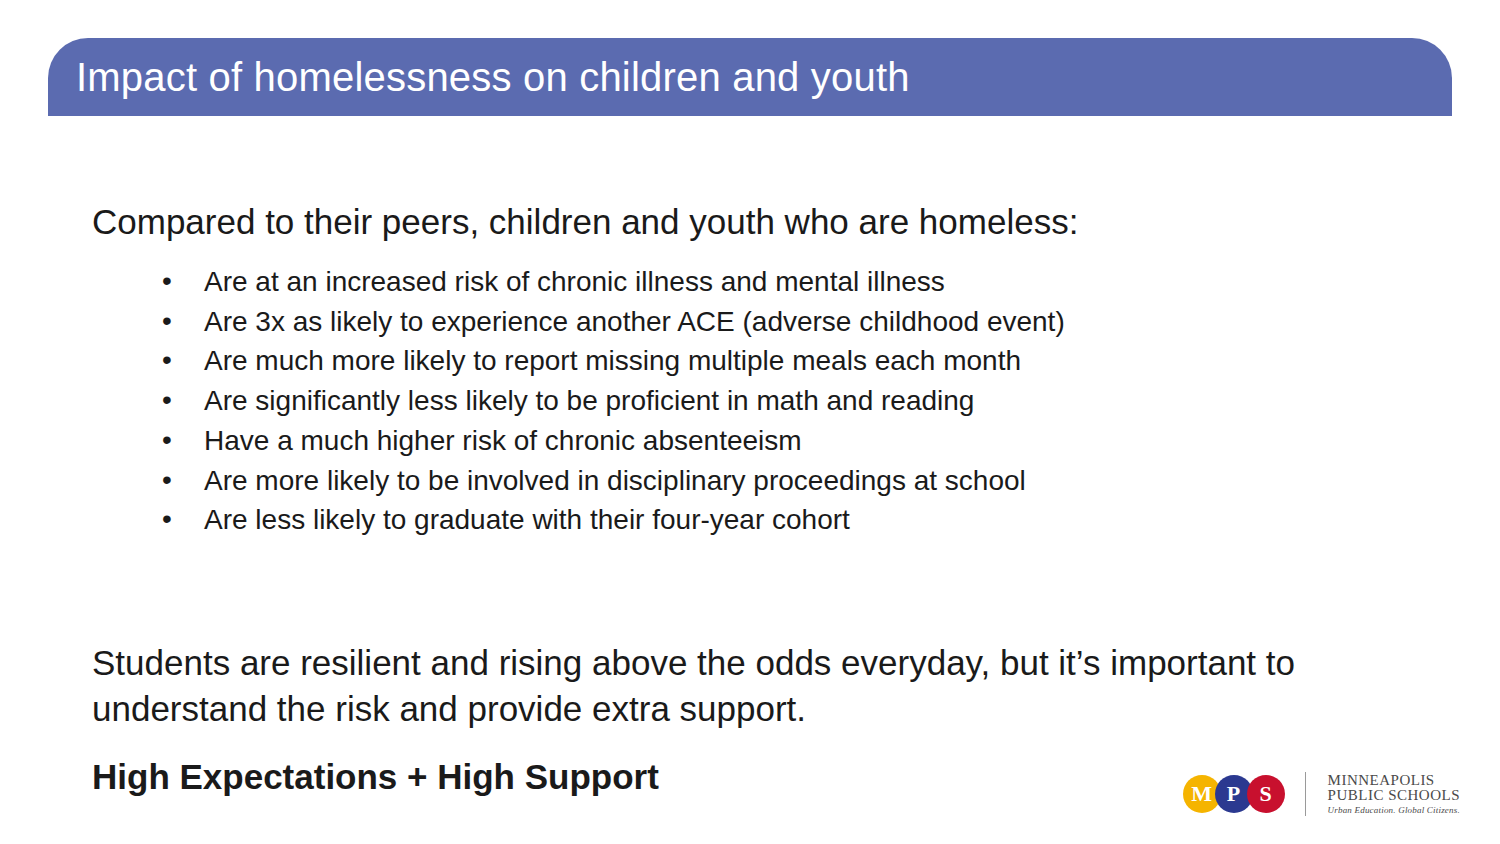Impact of homelessness on children and youth
Compared to their peers, children and youth who are homeless:
Are at an increased risk of chronic illness and mental illness
Are 3x as likely to experience another ACE (adverse childhood event)
Are much more likely to report missing multiple meals each month
Are significantly less likely to be proficient in math and reading
Have a much higher risk of chronic absenteeism
Are more likely to be involved in disciplinary proceedings at school
Are less likely to graduate with their four-year cohort
Students are resilient and rising above the odds everyday, but it’s important to understand the risk and provide extra support.
High Expectations + High Support
M P S
MINNEAPOLIS
PUBLIC SCHOOLS
Urban Education. Global Citizens.